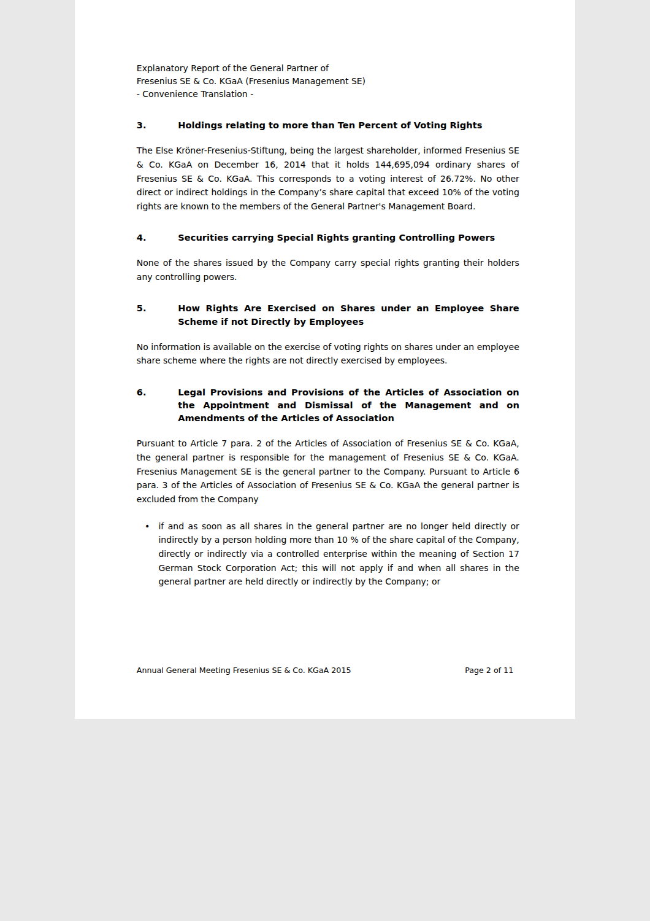Explanatory Report of the General Partner of
Fresenius SE & Co. KGaA (Fresenius Management SE)
- Convenience Translation -
3. Holdings relating to more than Ten Percent of Voting Rights
The Else Kröner-Fresenius-Stiftung, being the largest shareholder, informed Fresenius SE & Co. KGaA on December 16, 2014 that it holds 144,695,094 ordinary shares of Fresenius SE & Co. KGaA. This corresponds to a voting interest of 26.72%. No other direct or indirect holdings in the Company’s share capital that exceed 10% of the voting rights are known to the members of the General Partner's Management Board.
4. Securities carrying Special Rights granting Controlling Powers
None of the shares issued by the Company carry special rights granting their holders any controlling powers.
5. How Rights Are Exercised on Shares under an Employee Share Scheme if not Directly by Employees
No information is available on the exercise of voting rights on shares under an employee share scheme where the rights are not directly exercised by employees.
6. Legal Provisions and Provisions of the Articles of Association on the Appointment and Dismissal of the Management and on Amendments of the Articles of Association
Pursuant to Article 7 para. 2 of the Articles of Association of Fresenius SE & Co. KGaA, the general partner is responsible for the management of Fresenius SE & Co. KGaA. Fresenius Management SE is the general partner to the Company. Pursuant to Article 6 para. 3 of the Articles of Association of Fresenius SE & Co. KGaA the general partner is excluded from the Company
if and as soon as all shares in the general partner are no longer held directly or indirectly by a person holding more than 10 % of the share capital of the Company, directly or indirectly via a controlled enterprise within the meaning of Section 17 German Stock Corporation Act; this will not apply if and when all shares in the general partner are held directly or indirectly by the Company; or
Annual General Meeting Fresenius SE & Co. KGaA 2015
Page 2 of 11